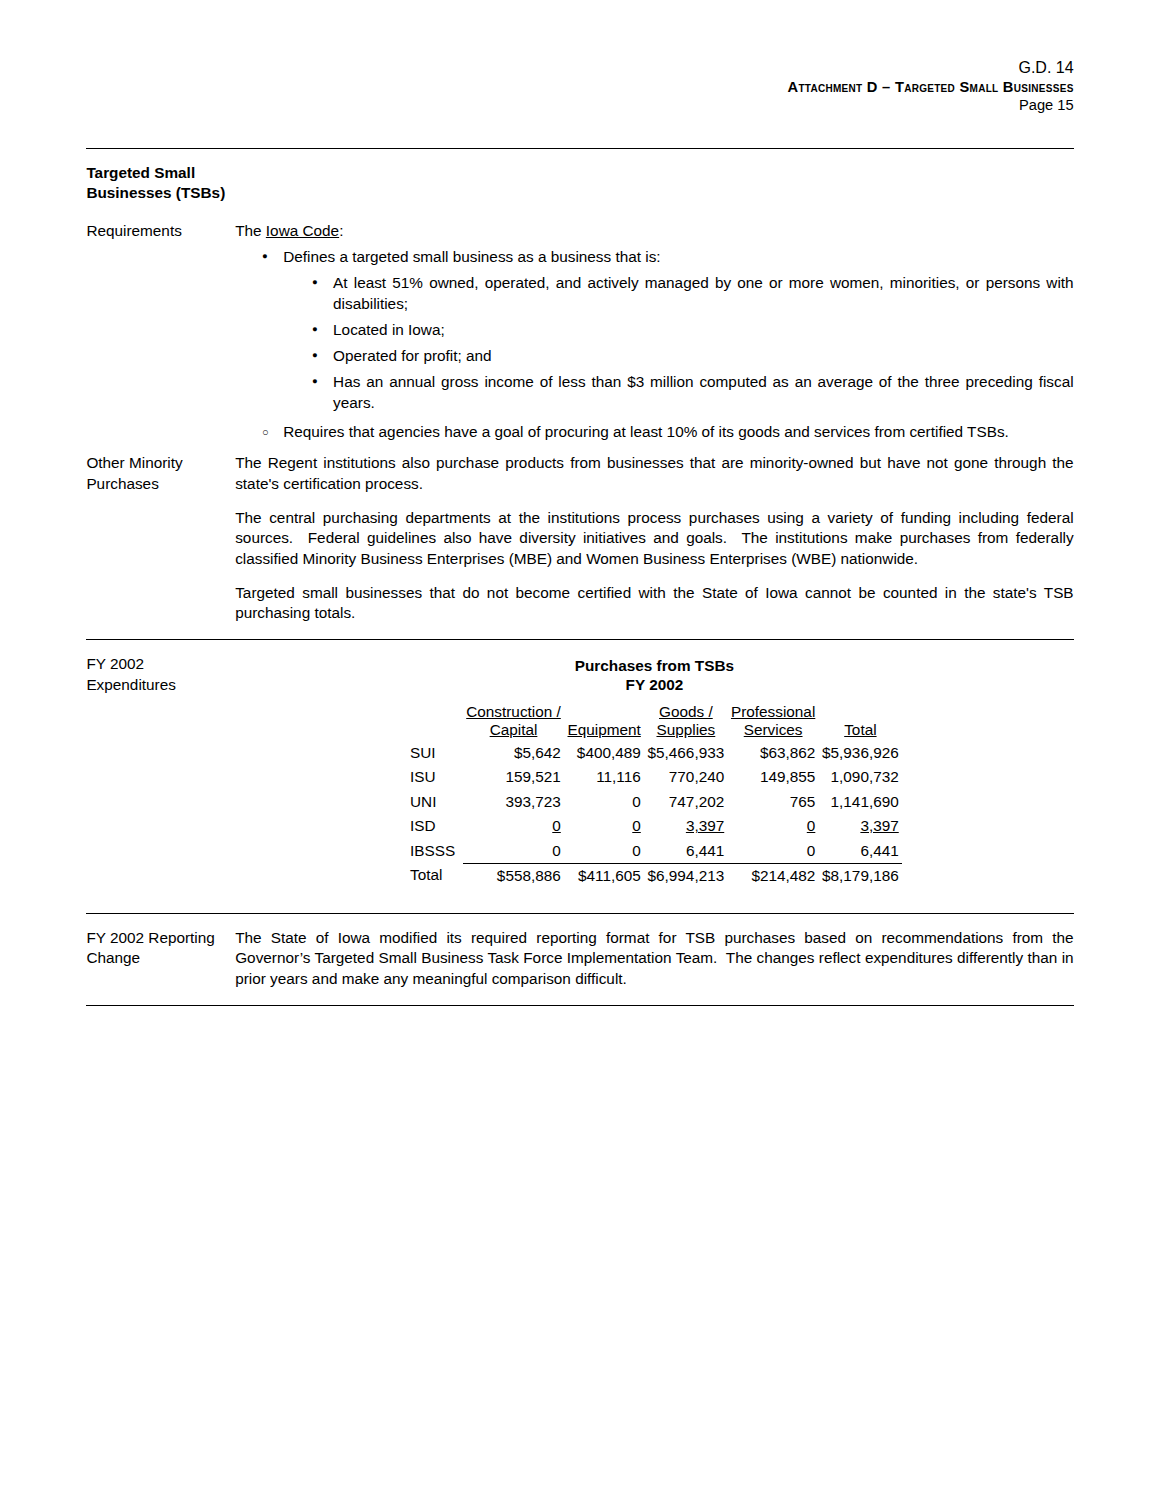G.D. 14
Attachment D – Targeted Small Businesses
Page 15
| Targeted Small Businesses (TSBs) | |
| Requirements | The Iowa Code : Defines a targeted small business as a business that is: At least 51% owned, operated, and actively managed by one or more women, minorities, or persons with disabilities; Located in Iowa; Operated for profit; and Has an annual gross income of less than $3 million computed as an average of the three preceding fiscal years. Requires that agencies have a goal of procuring at least 10% of its goods and services from certified TSBs. |
| Other Minority Purchases | The Regent institutions also purchase products from businesses that are minority-owned but have not gone through the state's certification process. The central purchasing departments at the institutions process purchases using a variety of funding including federal sources. Federal guidelines also have diversity initiatives and goals. The institutions make purchases from federally classified Minority Business Enterprises (MBE) and Women Business Enterprises (WBE) nationwide. Targeted small businesses that do not become certified with the State of Iowa cannot be counted in the state's TSB purchasing totals. |
| FY 2002 Expenditures | Purchases from TSBs FY 2002 / / Construction / Capital / Equipment / Goods / Supplies / Professional Services / Total / / --- / --- / --- / --- / --- / --- / / SUI / $5,642 / $400,489 / $5,466,933 / $63,862 / $5,936,926 / / ISU / 159,521 / 11,116 / 770,240 / 149,855 / 1,090,732 / / UNI / 393,723 / 0 / 747,202 / 765 / 1,141,690 / / ISD / 0 / 0 / 3,397 / 0 / 3,397 / / IBSSS / 0 / 0 / 6,441 / 0 / 6,441 / / Total / $558,886 / $411,605 / $6,994,213 / $214,482 / $8,179,186 / |
| FY 2002 Reporting Change | The State of Iowa modified its required reporting format for TSB purchases based on recommendations from the Governor’s Targeted Small Business Task Force Implementation Team. The changes reflect expenditures differently than in prior years and make any meaningful comparison difficult. |